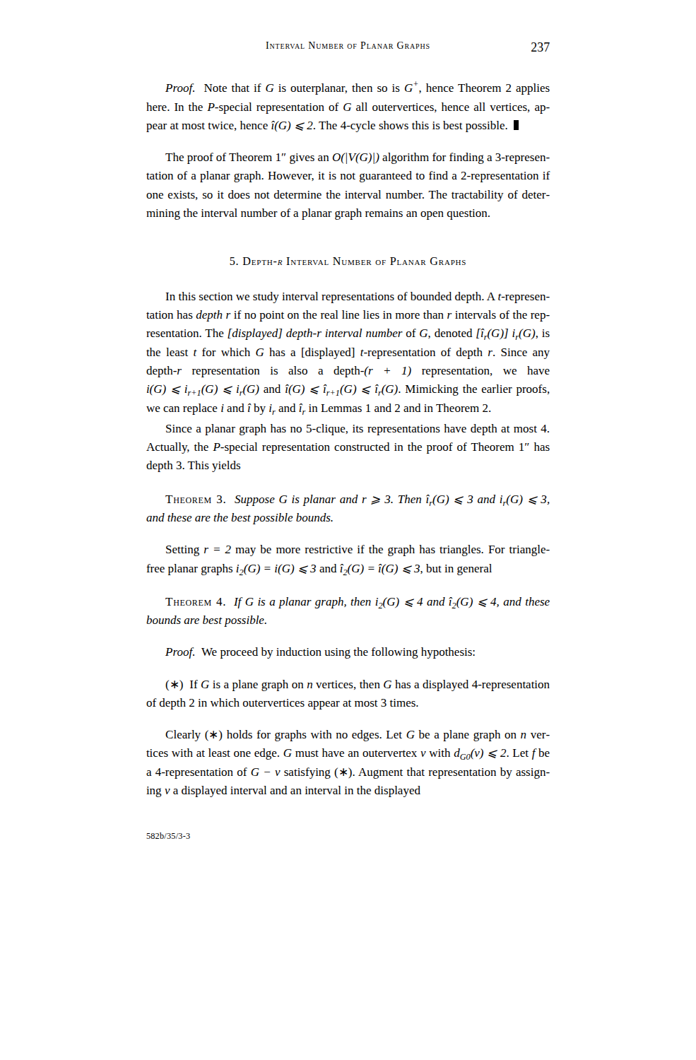Interval Number of Planar Graphs 237
Proof. Note that if G is outerplanar, then so is G+, hence Theorem 2 applies here. In the P-special representation of G all outervertices, hence all vertices, appear at most twice, hence î(G) ⩽ 2. The 4-cycle shows this is best possible.
The proof of Theorem 1″ gives an O(|V(G)|) algorithm for finding a 3-representation of a planar graph. However, it is not guaranteed to find a 2-representation if one exists, so it does not determine the interval number. The tractability of determining the interval number of a planar graph remains an open question.
5. Depth-r Interval Number of Planar Graphs
In this section we study interval representations of bounded depth. A t-representation has depth r if no point on the real line lies in more than r intervals of the representation. The [displayed] depth-r interval number of G, denoted [îr(G)] ir(G), is the least t for which G has a [displayed] t-representation of depth r. Since any depth-r representation is also a depth-(r + 1) representation, we have i(G) ⩽ ir+1(G) ⩽ ir(G) and î(G) ⩽ îr+1(G) ⩽ îr(G). Mimicking the earlier proofs, we can replace i and î by ir and îr in Lemmas 1 and 2 and in Theorem 2.
Since a planar graph has no 5-clique, its representations have depth at most 4. Actually, the P-special representation constructed in the proof of Theorem 1″ has depth 3. This yields
Theorem 3. Suppose G is planar and r ⩾ 3. Then îr(G) ⩽ 3 and ir(G) ⩽ 3, and these are the best possible bounds.
Setting r = 2 may be more restrictive if the graph has triangles. For triangle-free planar graphs i2(G) = i(G) ⩽ 3 and î2(G) = î(G) ⩽ 3, but in general
Theorem 4. If G is a planar graph, then i2(G) ⩽ 4 and î2(G) ⩽ 4, and these bounds are best possible.
Proof. We proceed by induction using the following hypothesis:
(∗) If G is a plane graph on n vertices, then G has a displayed 4-representation of depth 2 in which outervertices appear at most 3 times.
Clearly (∗) holds for graphs with no edges. Let G be a plane graph on n vertices with at least one edge. G must have an outervertex v with dG0(v) ⩽ 2. Let f be a 4-representation of G − v satisfying (∗). Augment that representation by assigning v a displayed interval and an interval in the displayed
582b/35/3-3